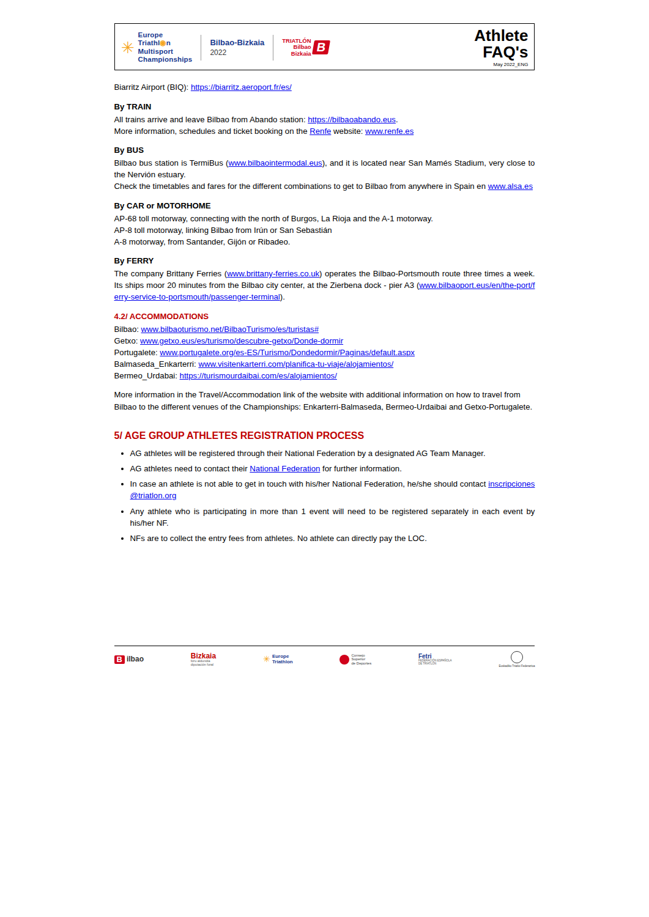✳ Europe
Triathl◉n
Multisport
Championships
Bilbao-Bizkaia
2022
TRIATLÓN
Bilbao
Bizkaia B
Athlete
FAQ's
May 2022_ENG
Biarritz Airport (BIQ): https://biarritz.aeroport.fr/es/
By TRAIN
All trains arrive and leave Bilbao from Abando station: https://bilbaoabando.eus.
More information, schedules and ticket booking on the Renfe website: www.renfe.es
By BUS
Bilbao bus station is TermiBus (www.bilbaointermodal.eus), and it is located near San Mamés Stadium, very close to the Nervión estuary.
Check the timetables and fares for the different combinations to get to Bilbao from anywhere in Spain en www.alsa.es
By CAR or MOTORHOME
AP-68 toll motorway, connecting with the north of Burgos, La Rioja and the A-1 motorway.
AP-8 toll motorway, linking Bilbao from Irún or San Sebastián
A-8 motorway, from Santander, Gijón or Ribadeo.
By FERRY
The company Brittany Ferries (www.brittany-ferries.co.uk) operates the Bilbao-Portsmouth route three times a week. Its ships moor 20 minutes from the Bilbao city center, at the Zierbena dock - pier A3 (www.bilbaoport.eus/en/the-port/ferry-service-to-portsmouth/passenger-terminal).
4.2/ ACCOMMODATIONS
Bilbao: www.bilbaoturismo.net/BilbaoTurismo/es/turistas#
Getxo: www.getxo.eus/es/turismo/descubre-getxo/Donde-dormir
Portugalete: www.portugalete.org/es-ES/Turismo/Dondedormir/Paginas/default.aspx
Balmaseda_Enkarterri: www.visitenkarterri.com/planifica-tu-viaje/alojamientos/
Bermeo_Urdabai: https://turismourdaibai.com/es/alojamientos/
More information in the Travel/Accommodation link of the website with additional information on how to travel from Bilbao to the different venues of the Championships: Enkarterri-Balmaseda, Bermeo-Urdaibai and Getxo-Portugalete.
5/ AGE GROUP ATHLETES REGISTRATION PROCESS
AG athletes will be registered through their National Federation by a designated AG Team Manager.
AG athletes need to contact their National Federation for further information.
In case an athlete is not able to get in touch with his/her National Federation, he/she should contact inscripciones@triatlon.org
Any athlete who is participating in more than 1 event will need to be registered separately in each event by his/her NF.
NFs are to collect the entry fees from athletes. No athlete can directly pay the LOC.
Bilbao
Bizkaia foru aldundia
diputación foral
✳ Europe
Triathlon
Consejo
Superior
de Deportes
Fetri FEDERACIÓN ESPAÑOLA
DE TRIATLÓN
Euskadiko Triatloi Federazioa